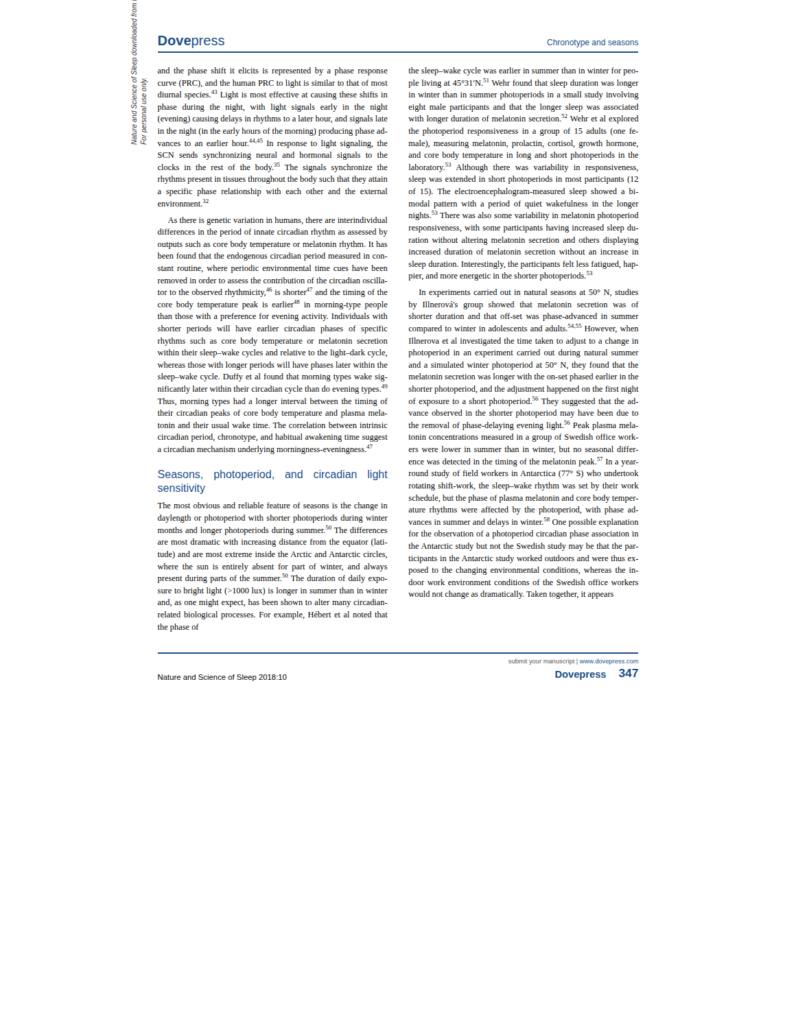Dove press
Chronotype and seasons
Nature and Science of Sleep downloaded from https://www.dovepress.com/ by 194.66.32.10 on 12-Jun-2019
For personal use only.
and the phase shift it elicits is represented by a phase response curve (PRC), and the human PRC to light is similar to that of most diurnal species.43 Light is most effective at causing these shifts in phase during the night, with light signals early in the night (evening) causing delays in rhythms to a later hour, and signals late in the night (in the early hours of the morning) producing phase advances to an earlier hour.44,45 In response to light signaling, the SCN sends synchronizing neural and hormonal signals to the clocks in the rest of the body.35 The signals synchronize the rhythms present in tissues throughout the body such that they attain a specific phase relationship with each other and the external environment.32
As there is genetic variation in humans, there are interindividual differences in the period of innate circadian rhythm as assessed by outputs such as core body temperature or melatonin rhythm. It has been found that the endogenous circadian period measured in constant routine, where periodic environmental time cues have been removed in order to assess the contribution of the circadian oscillator to the observed rhythmicity,46 is shorter47 and the timing of the core body temperature peak is earlier48 in morning-type people than those with a preference for evening activity. Individuals with shorter periods will have earlier circadian phases of specific rhythms such as core body temperature or melatonin secretion within their sleep–wake cycles and relative to the light–dark cycle, whereas those with longer periods will have phases later within the sleep–wake cycle. Duffy et al found that morning types wake significantly later within their circadian cycle than do evening types.49 Thus, morning types had a longer interval between the timing of their circadian peaks of core body temperature and plasma melatonin and their usual wake time. The correlation between intrinsic circadian period, chronotype, and habitual awakening time suggest a circadian mechanism underlying morningness-eveningness.47
Seasons, photoperiod, and circadian light sensitivity
The most obvious and reliable feature of seasons is the change in daylength or photoperiod with shorter photoperiods during winter months and longer photoperiods during summer.50 The differences are most dramatic with increasing distance from the equator (latitude) and are most extreme inside the Arctic and Antarctic circles, where the sun is entirely absent for part of winter, and always present during parts of the summer.50 The duration of daily exposure to bright light (>1000 lux) is longer in summer than in winter and, as one might expect, has been shown to alter many circadian-related biological processes. For example, Hébert et al noted that the phase of
the sleep–wake cycle was earlier in summer than in winter for people living at 45°31′N.51 Wehr found that sleep duration was longer in winter than in summer photoperiods in a small study involving eight male participants and that the longer sleep was associated with longer duration of melatonin secretion.52 Wehr et al explored the photoperiod responsiveness in a group of 15 adults (one female), measuring melatonin, prolactin, cortisol, growth hormone, and core body temperature in long and short photoperiods in the laboratory.53 Although there was variability in responsiveness, sleep was extended in short photoperiods in most participants (12 of 15). The electroencephalogram-measured sleep showed a bimodal pattern with a period of quiet wakefulness in the longer nights.53 There was also some variability in melatonin photoperiod responsiveness, with some participants having increased sleep duration without altering melatonin secretion and others displaying increased duration of melatonin secretion without an increase in sleep duration. Interestingly, the participants felt less fatigued, happier, and more energetic in the shorter photoperiods.53
In experiments carried out in natural seasons at 50° N, studies by Illnerová's group showed that melatonin secretion was of shorter duration and that off-set was phase-advanced in summer compared to winter in adolescents and adults.54,55 However, when Illnerova et al investigated the time taken to adjust to a change in photoperiod in an experiment carried out during natural summer and a simulated winter photoperiod at 50° N, they found that the melatonin secretion was longer with the on-set phased earlier in the shorter photoperiod, and the adjustment happened on the first night of exposure to a short photoperiod.56 They suggested that the advance observed in the shorter photoperiod may have been due to the removal of phase-delaying evening light.56 Peak plasma melatonin concentrations measured in a group of Swedish office workers were lower in summer than in winter, but no seasonal difference was detected in the timing of the melatonin peak.57 In a year-round study of field workers in Antarctica (77° S) who undertook rotating shift-work, the sleep–wake rhythm was set by their work schedule, but the phase of plasma melatonin and core body temperature rhythms were affected by the photoperiod, with phase advances in summer and delays in winter.58 One possible explanation for the observation of a photoperiod circadian phase association in the Antarctic study but not the Swedish study may be that the participants in the Antarctic study worked outdoors and were thus exposed to the changing environmental conditions, whereas the indoor work environment conditions of the Swedish office workers would not change as dramatically. Taken together, it appears
Nature and Science of Sleep 2018:10
submit your manuscript | www.dovepress.com
Dovepress 347